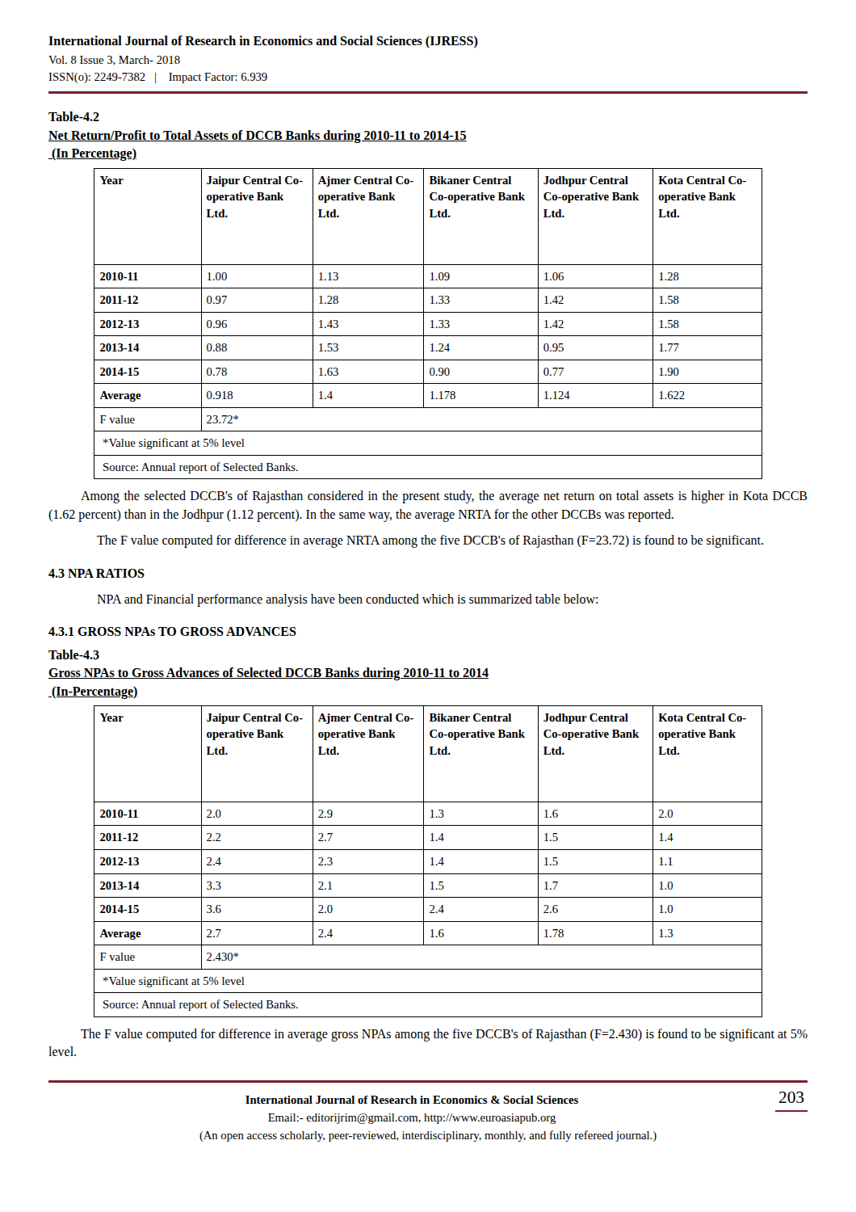International Journal of Research in Economics and Social Sciences (IJRESS)
Vol. 8 Issue 3, March- 2018
ISSN(o): 2249-7382 | Impact Factor: 6.939
Table-4.2
Net Return/Profit to Total Assets of DCCB Banks during 2010-11 to 2014-15
(In Percentage)
| Year | Jaipur Central Co-operative Bank Ltd. | Ajmer Central Co-operative Bank Ltd. | Bikaner Central Co-operative Bank Ltd. | Jodhpur Central Co-operative Bank Ltd. | Kota Central Co-operative Bank Ltd. |
| --- | --- | --- | --- | --- | --- |
| 2010-11 | 1.00 | 1.13 | 1.09 | 1.06 | 1.28 |
| 2011-12 | 0.97 | 1.28 | 1.33 | 1.42 | 1.58 |
| 2012-13 | 0.96 | 1.43 | 1.33 | 1.42 | 1.58 |
| 2013-14 | 0.88 | 1.53 | 1.24 | 0.95 | 1.77 |
| 2014-15 | 0.78 | 1.63 | 0.90 | 0.77 | 1.90 |
| Average | 0.918 | 1.4 | 1.178 | 1.124 | 1.622 |
| F value | 23.72* |
| *Value significant at 5% level |
| Source: Annual report of Selected Banks. |
Among the selected DCCB's of Rajasthan considered in the present study, the average net return on total assets is higher in Kota DCCB (1.62 percent) than in the Jodhpur (1.12 percent). In the same way, the average NRTA for the other DCCBs was reported.
The F value computed for difference in average NRTA among the five DCCB's of Rajasthan (F=23.72) is found to be significant.
4.3 NPA RATIOS
NPA and Financial performance analysis have been conducted which is summarized table below:
4.3.1 GROSS NPAs TO GROSS ADVANCES
Table-4.3
Gross NPAs to Gross Advances of Selected DCCB Banks during 2010-11 to 2014
(In-Percentage)
| Year | Jaipur Central Co-operative Bank Ltd. | Ajmer Central Co-operative Bank Ltd. | Bikaner Central Co-operative Bank Ltd. | Jodhpur Central Co-operative Bank Ltd. | Kota Central Co-operative Bank Ltd. |
| --- | --- | --- | --- | --- | --- |
| 2010-11 | 2.0 | 2.9 | 1.3 | 1.6 | 2.0 |
| 2011-12 | 2.2 | 2.7 | 1.4 | 1.5 | 1.4 |
| 2012-13 | 2.4 | 2.3 | 1.4 | 1.5 | 1.1 |
| 2013-14 | 3.3 | 2.1 | 1.5 | 1.7 | 1.0 |
| 2014-15 | 3.6 | 2.0 | 2.4 | 2.6 | 1.0 |
| Average | 2.7 | 2.4 | 1.6 | 1.78 | 1.3 |
| F value | 2.430* |
| *Value significant at 5% level |
| Source: Annual report of Selected Banks. |
The F value computed for difference in average gross NPAs among the five DCCB's of Rajasthan (F=2.430) is found to be significant at 5% level.
203
International Journal of Research in Economics & Social Sciences
Email:- editorijrim@gmail.com, http://www.euroasiapub.org
(An open access scholarly, peer-reviewed, interdisciplinary, monthly, and fully refereed journal.)